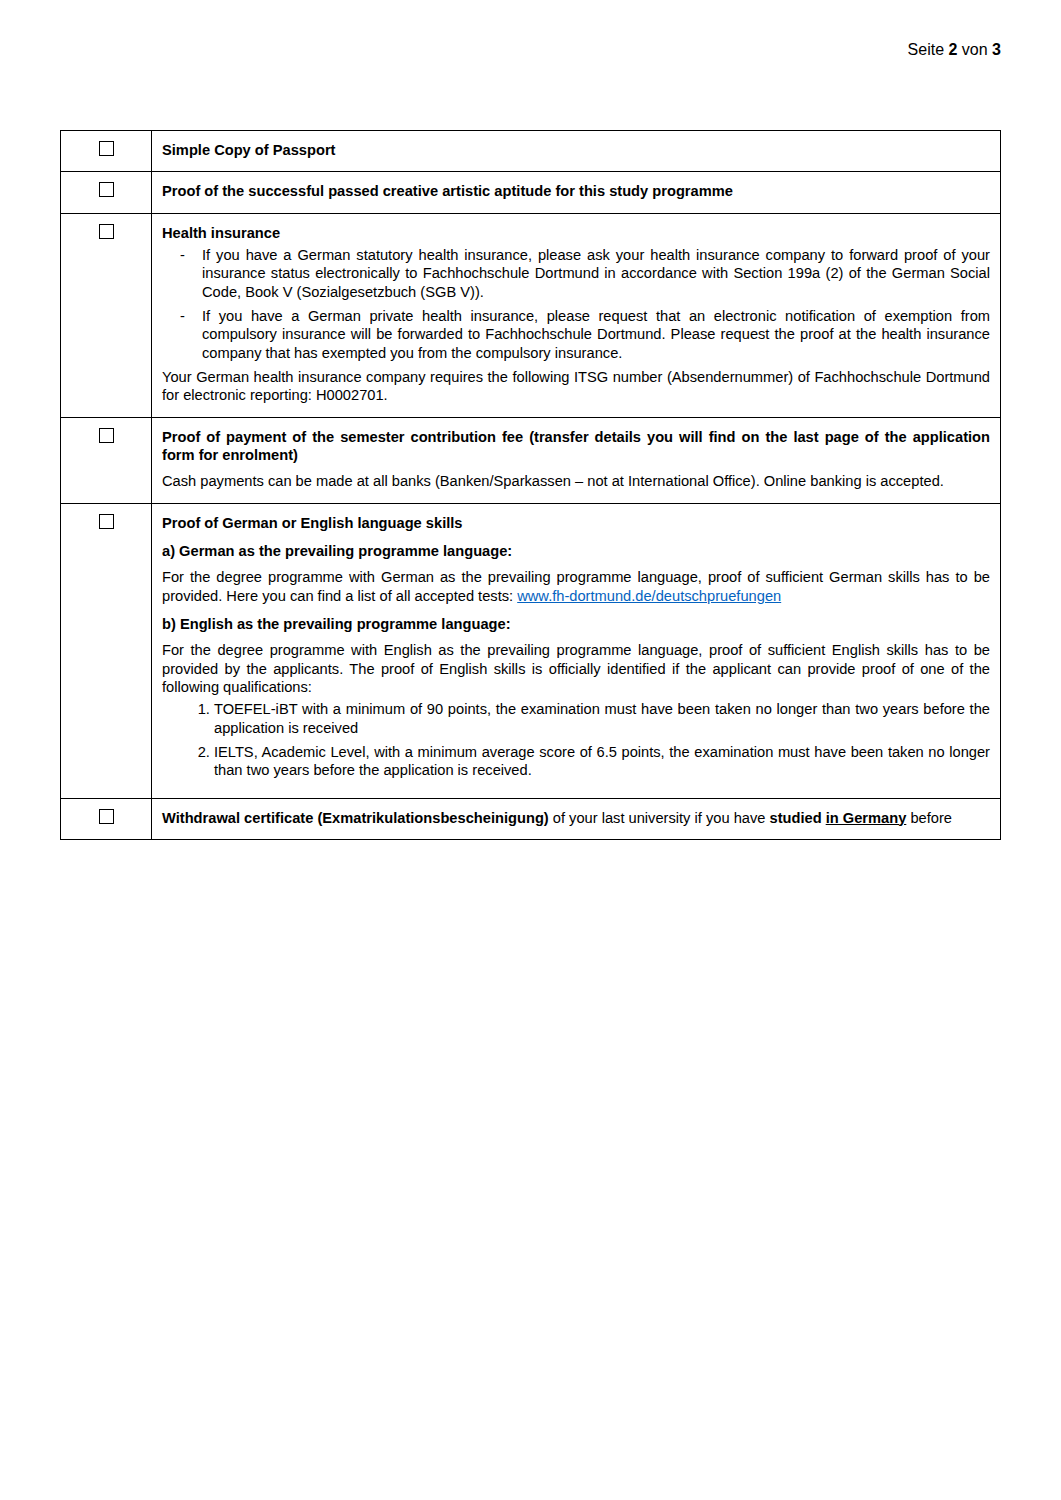Seite 2 von 3
| | Simple Copy of Passport |
| | Proof of the successful passed creative artistic aptitude for this study pro­gramme |
| | Health insurance If you have a German statutory health insurance, please ask your health insurance company to forward proof of your insurance status electronically to Fachhochschule Dortmund in accordance with Sec­tion 199a (2) of the German Social Code, Book V (Sozialgesetzbuch (SGB V)). If you have a German private health insurance, please request that an electronic notification of exemption from compulsory insurance will be forwarded to Fachhochschule Dortmund. Please request the proof at the health insurance company that has exempted you from the compulsory insurance. Your German health insurance company requires the following ITSG number (Absendernummer) of Fachhochschule Dortmund for electronic reporting: H0002701. |
| | Proof of payment of the semester contribution fee (transfer details you will find on the last page of the application form for enrolment) Cash payments can be made at all banks (Banken/Sparkassen – not at International Office). Online banking is accepted. |
| | Proof of German or English language skills a) German as the prevailing programme language: For the degree programme with German as the prevailing programme language, proof of sufficient German skills has to be provided. Here you can find a list of all accepted tests: www.fh-dortmund.de/deutschpruefungen b) English as the prevailing programme language: For the degree programme with English as the prevailing programme language, proof of sufficient English skills has to be provided by the applicants. The proof of English skills is officially identified if the applicant can provide proof of one of the following qualifications: TOEFEL-iBT with a minimum of 90 points, the examination must have been taken no longer than two years before the application is received IELTS, Academic Level, with a minimum average score of 6.5 points, the ex­amination must have been taken no longer than two years before the applica­tion is received. |
| | Withdrawal certificate (Exmatrikulationsbescheinigung) of your last university if you have studied in Germany before |